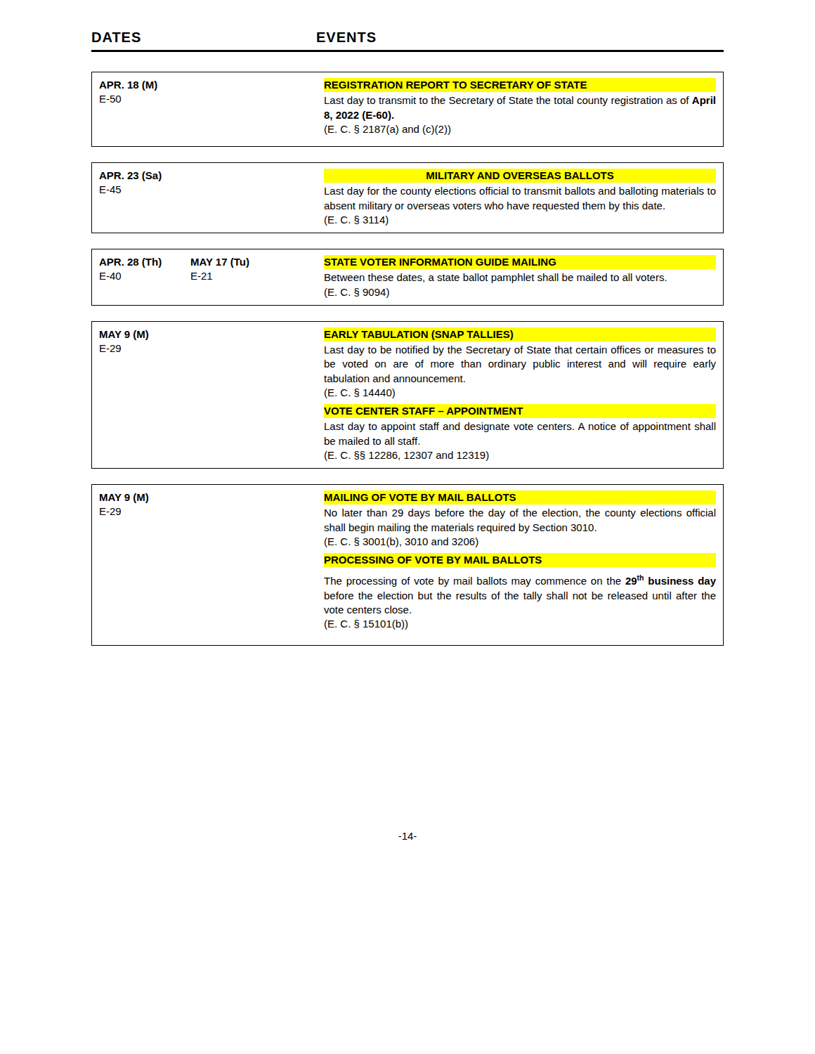DATES
EVENTS
| APR. 18 (M) E-50 | REGISTRATION REPORT TO SECRETARY OF STATE Last day to transmit to the Secretary of State the total county registration as of April 8, 2022 (E-60). (E. C. § 2187(a) and (c)(2)) |
| APR. 23 (Sa) E-45 | MILITARY AND OVERSEAS BALLOTS Last day for the county elections official to transmit ballots and balloting materials to absent military or overseas voters who have requested them by this date. (E. C. § 3114) |
| APR. 28 (Th) MAY 17 (Tu) E-40 E-21 | STATE VOTER INFORMATION GUIDE MAILING Between these dates, a state ballot pamphlet shall be mailed to all voters. (E. C. § 9094) |
| MAY 9 (M) E-29 | EARLY TABULATION (SNAP TALLIES) Last day to be notified by the Secretary of State that certain offices or measures to be voted on are of more than ordinary public interest and will require early tabulation and announcement. (E. C. § 14440) VOTE CENTER STAFF – APPOINTMENT Last day to appoint staff and designate vote centers. A notice of appointment shall be mailed to all staff. (E. C. §§ 12286, 12307 and 12319) |
| MAY 9 (M) E-29 | MAILING OF VOTE BY MAIL BALLOTS No later than 29 days before the day of the election, the county elections official shall begin mailing the materials required by Section 3010. (E. C. § 3001(b), 3010 and 3206) PROCESSING OF VOTE BY MAIL BALLOTS The processing of vote by mail ballots may commence on the 29 th business day before the election but the results of the tally shall not be released until after the vote centers close. (E. C. § 15101(b)) |
-14-